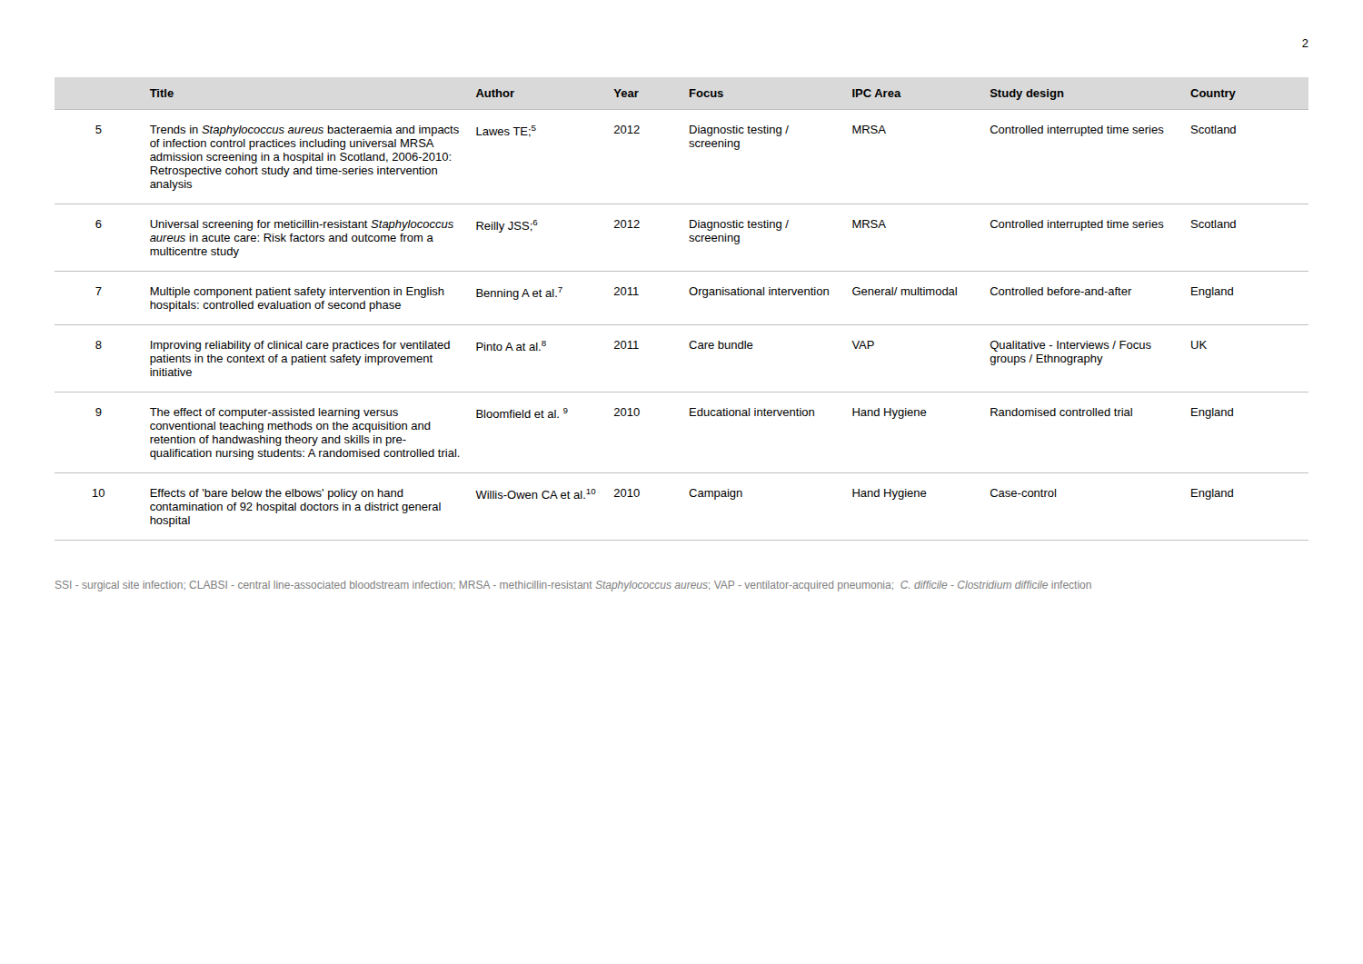2
| | Title | Author | Year | Focus | IPC Area | Study design | Country |
| --- | --- | --- | --- | --- | --- | --- | --- |
| 5 | Trends in Staphylococcus aureus bacteraemia and impacts of infection control practices including universal MRSA admission screening in a hospital in Scotland, 2006-2010: Retrospective cohort study and time-series intervention analysis | Lawes TE; 5 | 2012 | Diagnostic testing / screening | MRSA | Controlled interrupted time series | Scotland |
| 6 | Universal screening for meticillin-resistant Staphylococcus aureus in acute care: Risk factors and outcome from a multicentre study | Reilly JSS; 6 | 2012 | Diagnostic testing / screening | MRSA | Controlled interrupted time series | Scotland |
| 7 | Multiple component patient safety intervention in English hospitals: controlled evaluation of second phase | Benning A et al. 7 | 2011 | Organisational intervention | General/ multimodal | Controlled before-and-after | England |
| 8 | Improving reliability of clinical care practices for ventilated patients in the context of a patient safety improvement initiative | Pinto A at al. 8 | 2011 | Care bundle | VAP | Qualitative - Interviews / Focus groups / Ethnography | UK |
| 9 | The effect of computer-assisted learning versus conventional teaching methods on the acquisition and retention of handwashing theory and skills in pre-qualification nursing students: A randomised controlled trial. | Bloomfield et al. 9 | 2010 | Educational intervention | Hand Hygiene | Randomised controlled trial | England |
| 10 | Effects of 'bare below the elbows' policy on hand contamination of 92 hospital doctors in a district general hospital | Willis-Owen CA et al. 10 | 2010 | Campaign | Hand Hygiene | Case-control | England |
SSI - surgical site infection; CLABSI - central line-associated bloodstream infection; MRSA - methicillin-resistant Staphylococcus aureus; VAP - ventilator-acquired pneumonia; C. difficile - Clostridium difficile infection